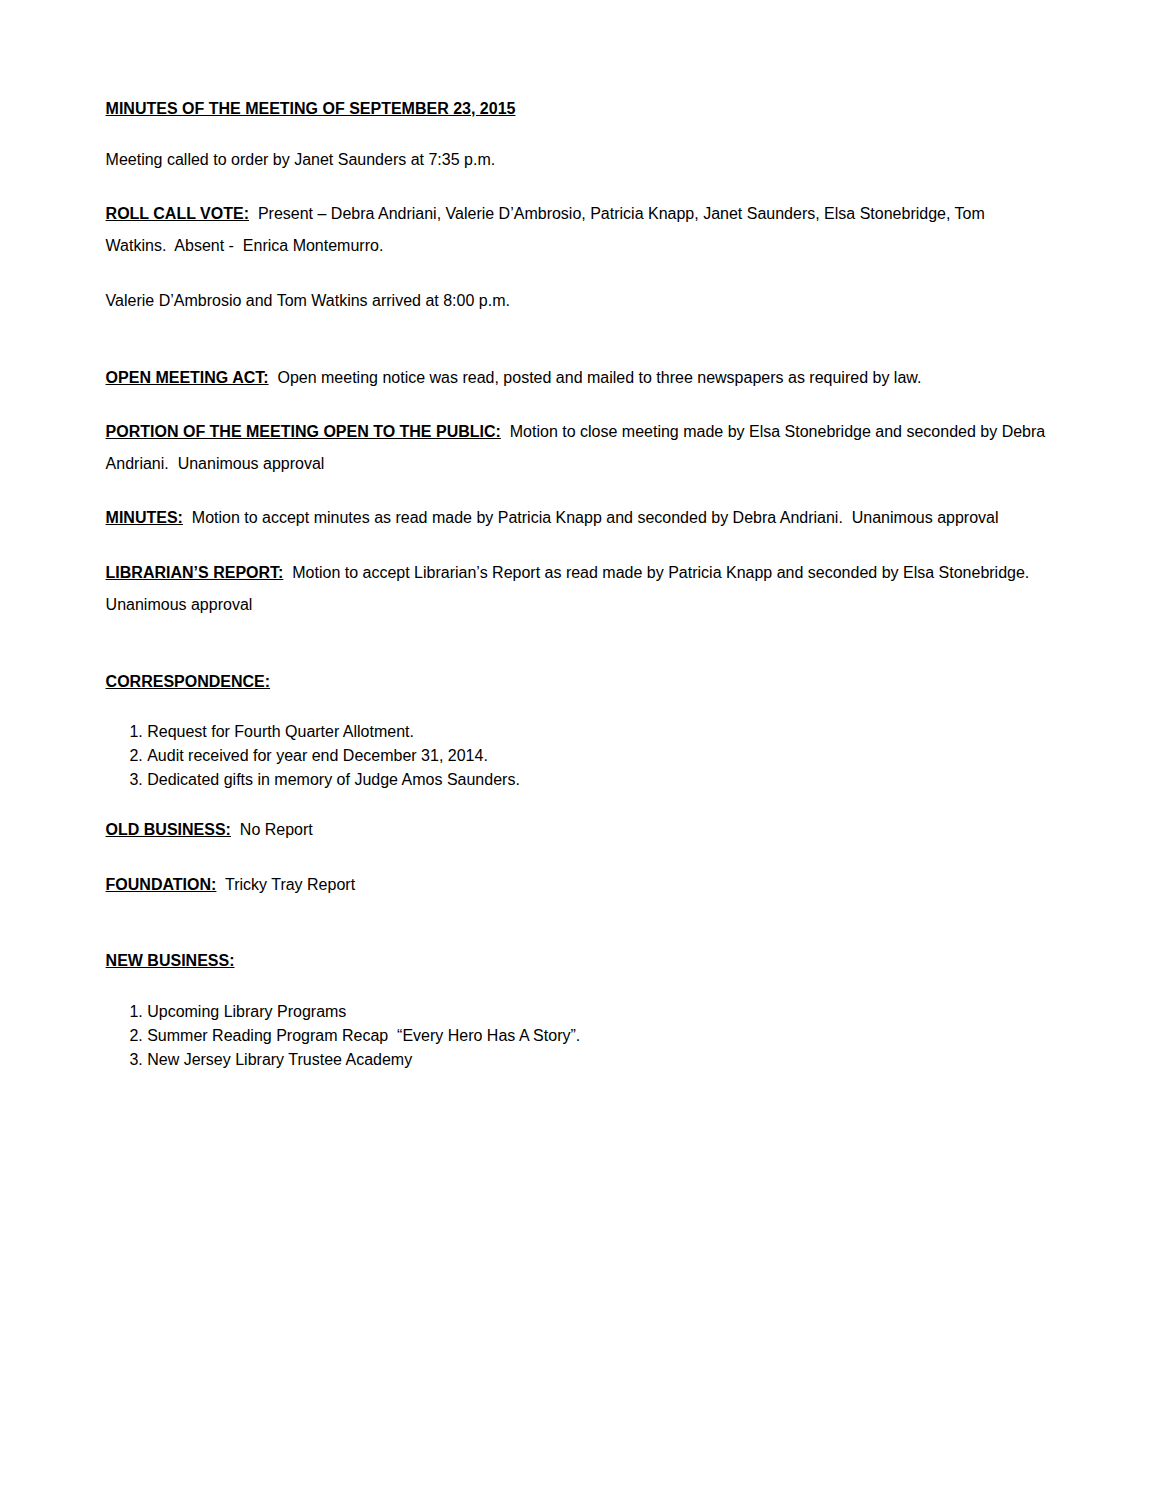MINUTES OF THE MEETING OF SEPTEMBER 23, 2015
Meeting called to order by Janet Saunders at 7:35 p.m.
ROLL CALL VOTE: Present – Debra Andriani, Valerie D’Ambrosio, Patricia Knapp, Janet Saunders, Elsa Stonebridge, Tom Watkins. Absent - Enrica Montemurro.
Valerie D’Ambrosio and Tom Watkins arrived at 8:00 p.m.
OPEN MEETING ACT: Open meeting notice was read, posted and mailed to three newspapers as required by law.
PORTION OF THE MEETING OPEN TO THE PUBLIC: Motion to close meeting made by Elsa Stonebridge and seconded by Debra Andriani. Unanimous approval
MINUTES: Motion to accept minutes as read made by Patricia Knapp and seconded by Debra Andriani. Unanimous approval
LIBRARIAN’S REPORT: Motion to accept Librarian’s Report as read made by Patricia Knapp and seconded by Elsa Stonebridge. Unanimous approval
CORRESPONDENCE:
Request for Fourth Quarter Allotment.
Audit received for year end December 31, 2014.
Dedicated gifts in memory of Judge Amos Saunders.
OLD BUSINESS: No Report
FOUNDATION: Tricky Tray Report
NEW BUSINESS:
Upcoming Library Programs
Summer Reading Program Recap “Every Hero Has A Story”.
New Jersey Library Trustee Academy